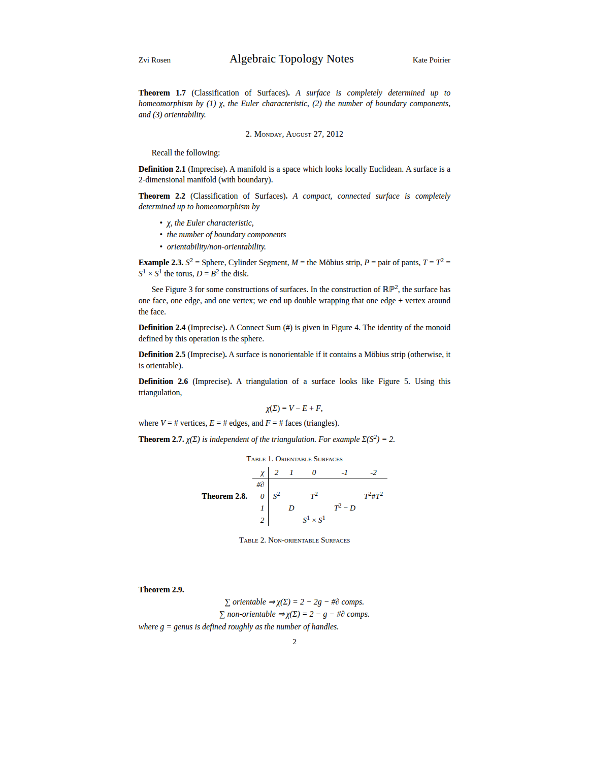Zvi Rosen
Algebraic Topology Notes
Kate Poirier
Theorem 1.7 (Classification of Surfaces). A surface is completely determined up to homeomorphism by (1) χ, the Euler characteristic, (2) the number of boundary components, and (3) orientability.
2. Monday, August 27, 2012
Recall the following:
Definition 2.1 (Imprecise). A manifold is a space which looks locally Euclidean. A surface is a 2-dimensional manifold (with boundary).
Theorem 2.2 (Classification of Surfaces). A compact, connected surface is completely determined up to homeomorphism by
χ, the Euler characteristic,
the number of boundary components
orientability/non-orientability.
Example 2.3. S2 = Sphere, Cylinder Segment, M = the Möbius strip, P = pair of pants, T = T2 = S1 × S1 the torus, D = B2 the disk.
See Figure 3 for some constructions of surfaces. In the construction of ℝℙ2, the surface has one face, one edge, and one vertex; we end up double wrapping that one edge + vertex around the face.
Definition 2.4 (Imprecise). A Connect Sum (#) is given in Figure 4. The identity of the monoid defined by this operation is the sphere.
Definition 2.5 (Imprecise). A surface is nonorientable if it contains a Möbius strip (otherwise, it is orientable).
Definition 2.6 (Imprecise). A triangulation of a surface looks like Figure 5. Using this triangulation,
χ(Σ) = V − E + F,
where V = # vertices, E = # edges, and F = # faces (triangles).
Theorem 2.7. χ(Σ) is independent of the triangulation. For example Σ(S2) = 2.
Table 1. Orientable Surfaces
Theorem 2.8.
| χ | 2 | 1 | 0 | -1 | -2 |
| #∂ | | | | | |
| 0 | S 2 | | T 2 | | T 2 # T 2 |
| 1 | | D | | T 2 − D | |
| 2 | | | S 1 × S 1 | | |
Table 2. Non-orientable Surfaces
Theorem 2.9.
∑ orientable ⇒ χ(Σ) = 2 − 2g − #∂ comps.
∑ non-orientable ⇒ χ(Σ) = 2 − g − #∂ comps.
where g = genus is defined roughly as the number of handles.
2